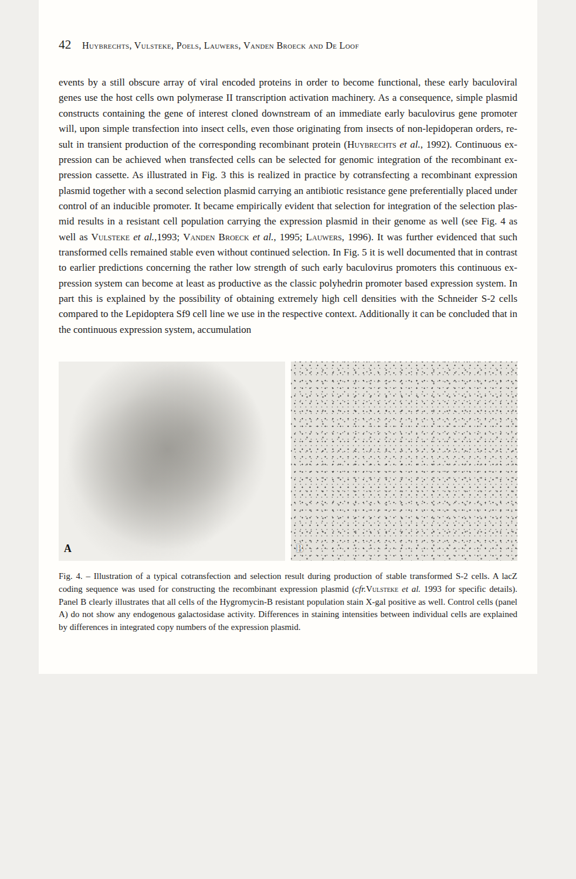42 Huybrechts, Vulsteke, Poels, Lauwers, Vanden Broeck and De Loof
events by a still obscure array of viral encoded proteins in order to become functional, these early baculoviral genes use the host cells own polymerase II transcription activation machinery. As a consequence, simple plasmid constructs containing the gene of interest cloned downstream of an immediate early baculovirus gene promoter will, upon simple transfection into insect cells, even those originating from insects of non-lepidoperan orders, result in transient production of the corresponding recombinant protein (Huybrechts et al., 1992). Continuous expression can be achieved when transfected cells can be selected for genomic integration of the recombinant expression cassette. As illustrated in Fig. 3 this is realized in practice by cotransfecting a recombinant expression plasmid together with a second selection plasmid carrying an antibiotic resistance gene preferentially placed under control of an inducible promoter. It became empirically evident that selection for integration of the selection plasmid results in a resistant cell population carrying the expression plasmid in their genome as well (see Fig. 4 as well as Vulsteke et al.,1993; Vanden Broeck et al., 1995; Lauwers, 1996). It was further evidenced that such transformed cells remained stable even without continued selection. In Fig. 5 it is well documented that in contrast to earlier predictions concerning the rather low strength of such early baculovirus promoters this continuous expression system can become at least as productive as the classic polyhedrin promoter based expression system. In part this is explained by the possibility of obtaining extremely high cell densities with the Schneider S-2 cells compared to the Lepidoptera Sf9 cell line we use in the respective context. Additionally it can be concluded that in the continuous expression system, accumulation
A
B
Fig. 4. – Illustration of a typical cotransfection and selection result during production of stable transformed S-2 cells. A lacZ coding sequence was used for constructing the recombinant expression plasmid (cfr. Vulsteke et al. 1993 for specific details). Panel B clearly illustrates that all cells of the Hygromycin-B resistant population stain X-gal positive as well. Control cells (panel A) do not show any endogenous galactosidase activity. Differences in staining intensities between individual cells are explained by differences in integrated copy numbers of the expression plasmid.